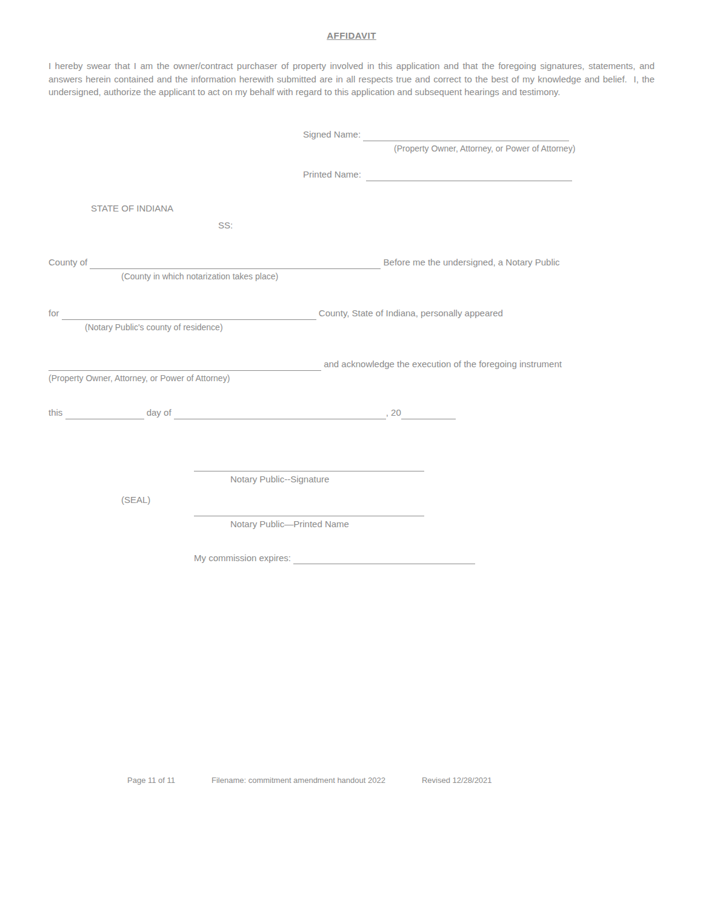AFFIDAVIT
I hereby swear that I am the owner/contract purchaser of property involved in this application and that the foregoing signatures, statements, and answers herein contained and the information herewith submitted are in all respects true and correct to the best of my knowledge and belief. I, the undersigned, authorize the applicant to act on my behalf with regard to this application and subsequent hearings and testimony.
Signed Name:
(Property Owner, Attorney, or Power of Attorney)
Printed Name:
STATE OF INDIANA
SS:
County of Before me the undersigned, a Notary Public
(County in which notarization takes place)
for County, State of Indiana, personally appeared
(Notary Public's county of residence)
and acknowledge the execution of the foregoing instrument
(Property Owner, Attorney, or Power of Attorney)
this day of , 20
Notary Public--Signature
Notary Public—Printed Name
My commission expires:
(SEAL)
Page 11 of 11 Filename: commitment amendment handout 2022 Revised 12/28/2021